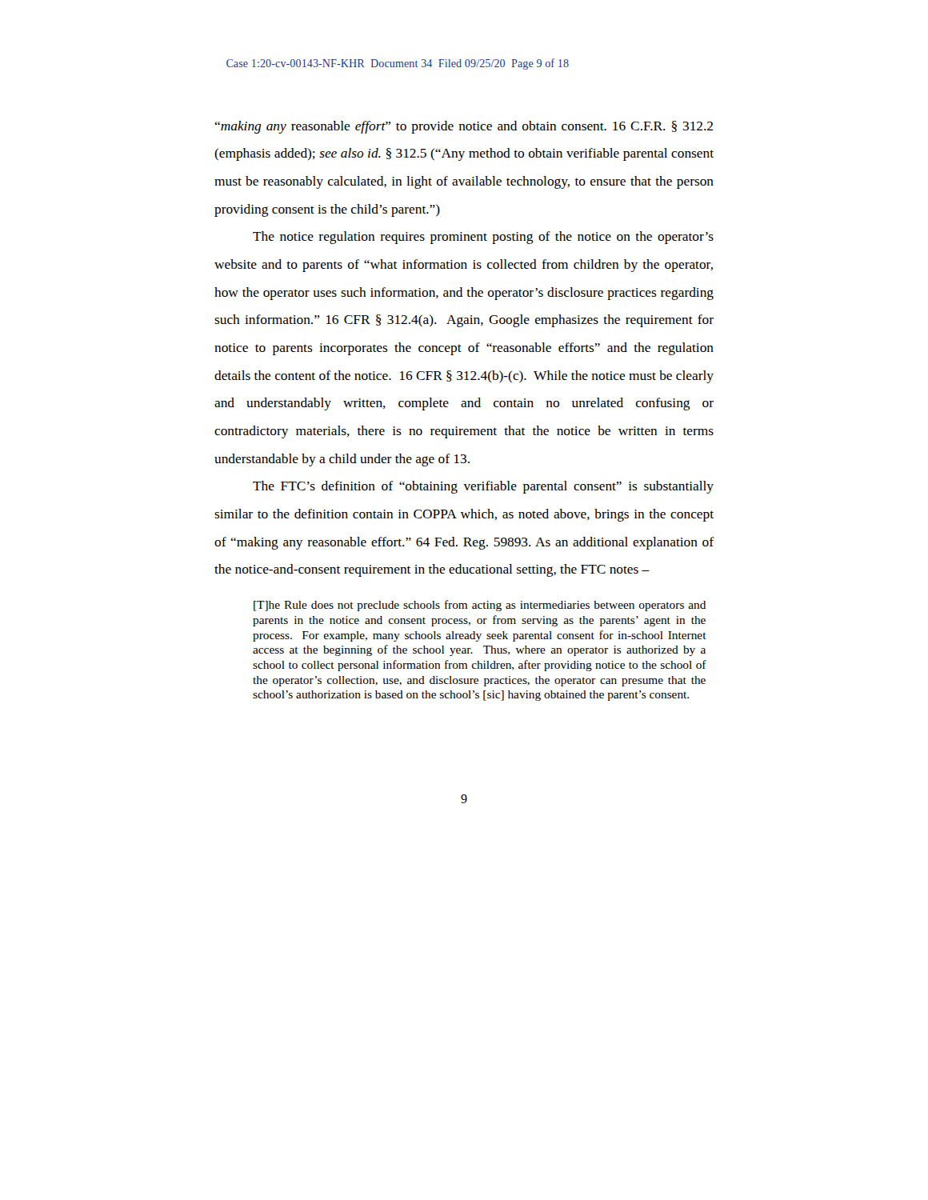Case 1:20-cv-00143-NF-KHR Document 34 Filed 09/25/20 Page 9 of 18
“making any reasonable effort” to provide notice and obtain consent. 16 C.F.R. § 312.2 (emphasis added); see also id. § 312.5 (“Any method to obtain verifiable parental consent must be reasonably calculated, in light of available technology, to ensure that the person providing consent is the child’s parent.”)
The notice regulation requires prominent posting of the notice on the operator’s website and to parents of “what information is collected from children by the operator, how the operator uses such information, and the operator’s disclosure practices regarding such information.” 16 CFR § 312.4(a). Again, Google emphasizes the requirement for notice to parents incorporates the concept of “reasonable efforts” and the regulation details the content of the notice. 16 CFR § 312.4(b)-(c). While the notice must be clearly and understandably written, complete and contain no unrelated confusing or contradictory materials, there is no requirement that the notice be written in terms understandable by a child under the age of 13.
The FTC’s definition of “obtaining verifiable parental consent” is substantially similar to the definition contain in COPPA which, as noted above, brings in the concept of “making any reasonable effort.” 64 Fed. Reg. 59893. As an additional explanation of the notice-and-consent requirement in the educational setting, the FTC notes –
[T]he Rule does not preclude schools from acting as intermediaries between operators and parents in the notice and consent process, or from serving as the parents’ agent in the process. For example, many schools already seek parental consent for in-school Internet access at the beginning of the school year. Thus, where an operator is authorized by a school to collect personal information from children, after providing notice to the school of the operator’s collection, use, and disclosure practices, the operator can presume that the school’s authorization is based on the school’s [sic] having obtained the parent’s consent.
9